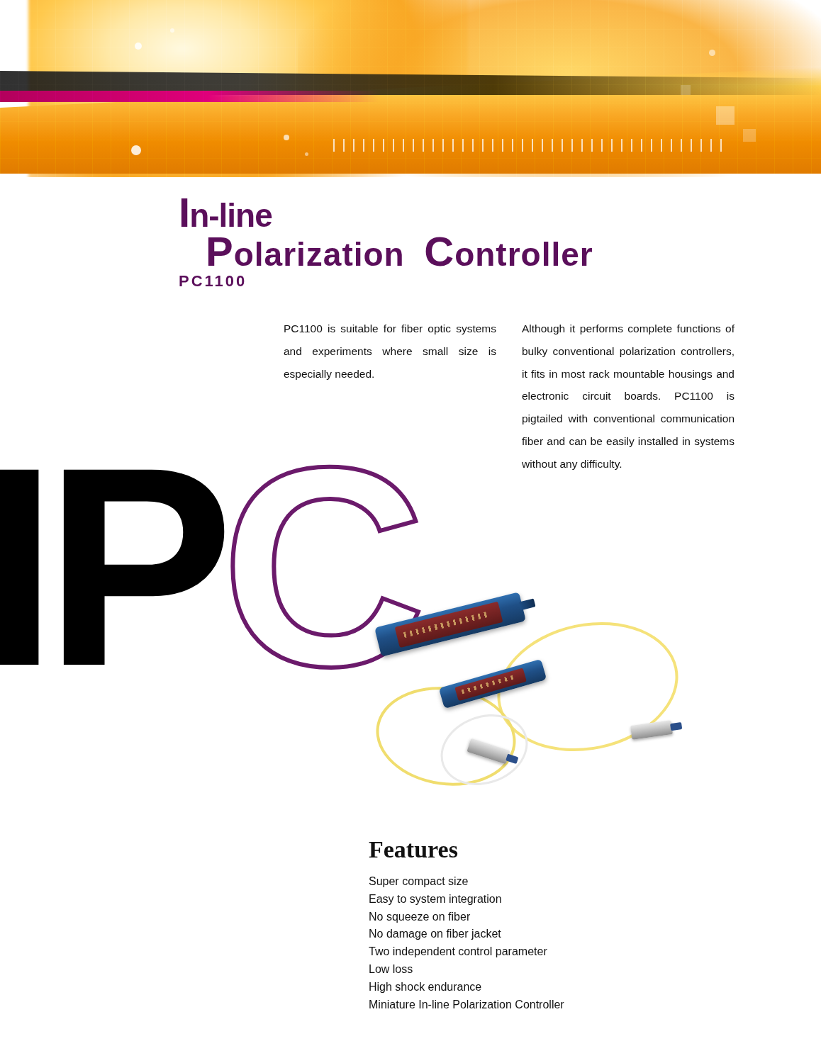IP C
In-line
Polarization Controller
PC1100
PC1100 is suitable for fiber optic systems and experiments where small size is especially needed.
Although it performs complete functions of bulky conventional polarization controllers, it fits in most rack mountable housings and electronic circuit boards. PC1100 is pigtailed with conventional communication fiber and can be easily installed in systems without any difficulty.
Features
Super compact size
Easy to system integration
No squeeze on fiber
No damage on fiber jacket
Two independent control parameter
Low loss
High shock endurance
Miniature In-line Polarization Controller